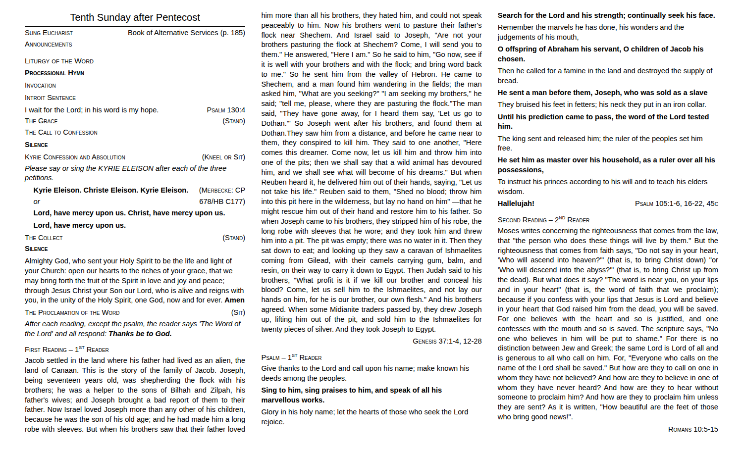Tenth Sunday after Pentecost
Sung Eucharist Book of Alternative Services (p. 185)
Announcements
Liturgy of the Word
Processional Hymn
Invocation
Introit Sentence
I wait for the Lord; in his word is my hope. Psalm 130:4
The Grace (Stand)
The Call to Confession
Silence
Kyrie Confession and Absolution (Kneel or Sit)
Please say or sing the KYRIE ELEISON after each of the three petitions.
Kyrie Eleison. Christe Eleison. Kyrie Eleison. (Merbecke: CP
or 678/HB C177)
Lord, have mercy upon us. Christ, have mercy upon us.
Lord, have mercy upon us.
The Collect (Stand)
Silence
Almighty God, who sent your Holy Spirit to be the life and light of your Church: open our hearts to the riches of your grace, that we may bring forth the fruit of the Spirit in love and joy and peace; through Jesus Christ your Son our Lord, who is alive and reigns with you, in the unity of the Holy Spirit, one God, now and for ever. Amen
The Proclamation of the Word (Sit)
After each reading, except the psalm, the reader says 'The Word of the Lord' and all respond: Thanks be to God.
First Reading – 1st Reader
Jacob settled in the land where his father had lived as an alien, the land of Canaan. This is the story of the family of Jacob. Joseph, being seventeen years old, was shepherding the flock with his brothers; he was a helper to the sons of Bilhah and Zilpah, his father's wives; and Joseph brought a bad report of them to their father. Now Israel loved Joseph more than any other of his children, because he was the son of his old age; and he had made him a long robe with sleeves. But when his brothers saw that their father loved him more than all his brothers, they hated him, and could not speak peaceably to him. Now his brothers went to pasture their father's flock near Shechem. And Israel said to Joseph, "Are not your brothers pasturing the flock at Shechem? Come, I will send you to them." He answered, "Here I am." So he said to him, "Go now, see if it is well with your brothers and with the flock; and bring word back to me." So he sent him from the valley of Hebron. He came to Shechem, and a man found him wandering in the fields; the man asked him, "What are you seeking?" "I am seeking my brothers," he said; "tell me, please, where they are pasturing the flock."The man said, "They have gone away, for I heard them say, 'Let us go to Dothan.'" So Joseph went after his brothers, and found them at Dothan.They saw him from a distance, and before he came near to them, they conspired to kill him. They said to one another, "Here comes this dreamer. Come now, let us kill him and throw him into one of the pits; then we shall say that a wild animal has devoured him, and we shall see what will become of his dreams." But when Reuben heard it, he delivered him out of their hands, saying, "Let us not take his life." Reuben said to them, "Shed no blood; throw him into this pit here in the wilderness, but lay no hand on him" —that he might rescue him out of their hand and restore him to his father. So when Joseph came to his brothers, they stripped him of his robe, the long robe with sleeves that he wore; and they took him and threw him into a pit. The pit was empty; there was no water in it. Then they sat down to eat; and looking up they saw a caravan of Ishmaelites coming from Gilead, with their camels carrying gum, balm, and resin, on their way to carry it down to Egypt. Then Judah said to his brothers, "What profit is it if we kill our brother and conceal his blood? Come, let us sell him to the Ishmaelites, and not lay our hands on him, for he is our brother, our own flesh." And his brothers agreed. When some Midianite traders passed by, they drew Joseph up, lifting him out of the pit, and sold him to the Ishmaelites for twenty pieces of silver. And they took Joseph to Egypt.
Genesis 37:1-4, 12-28
Psalm – 1st Reader
Give thanks to the Lord and call upon his name; make known his deeds among the peoples.
Sing to him, sing praises to him, and speak of all his marvellous works.
Glory in his holy name; let the hearts of those who seek the Lord rejoice.
Search for the Lord and his strength; continually seek his face.
Remember the marvels he has done, his wonders and the judgements of his mouth,
O offspring of Abraham his servant, O children of Jacob his chosen.
Then he called for a famine in the land and destroyed the supply of bread.
He sent a man before them, Joseph, who was sold as a slave
They bruised his feet in fetters; his neck they put in an iron collar.
Until his prediction came to pass, the word of the Lord tested him.
The king sent and released him; the ruler of the peoples set him free.
He set him as master over his household, as a ruler over all his possessions,
To instruct his princes according to his will and to teach his elders wisdom.
Hallelujah! Psalm 105:1-6, 16-22, 45c
Second Reading – 2nd Reader
Moses writes concerning the righteousness that comes from the law, that "the person who does these things will live by them." But the righteousness that comes from faith says, "Do not say in your heart, 'Who will ascend into heaven?'" (that is, to bring Christ down) "or 'Who will descend into the abyss?'" (that is, to bring Christ up from the dead). But what does it say? "The word is near you, on your lips and in your heart" (that is, the word of faith that we proclaim); because if you confess with your lips that Jesus is Lord and believe in your heart that God raised him from the dead, you will be saved. For one believes with the heart and so is justified, and one confesses with the mouth and so is saved. The scripture says, "No one who believes in him will be put to shame." For there is no distinction between Jew and Greek; the same Lord is Lord of all and is generous to all who call on him. For, "Everyone who calls on the name of the Lord shall be saved." But how are they to call on one in whom they have not believed? And how are they to believe in one of whom they have never heard? And how are they to hear without someone to proclaim him? And how are they to proclaim him unless they are sent? As it is written, "How beautiful are the feet of those who bring good news!".
Romans 10:5-15